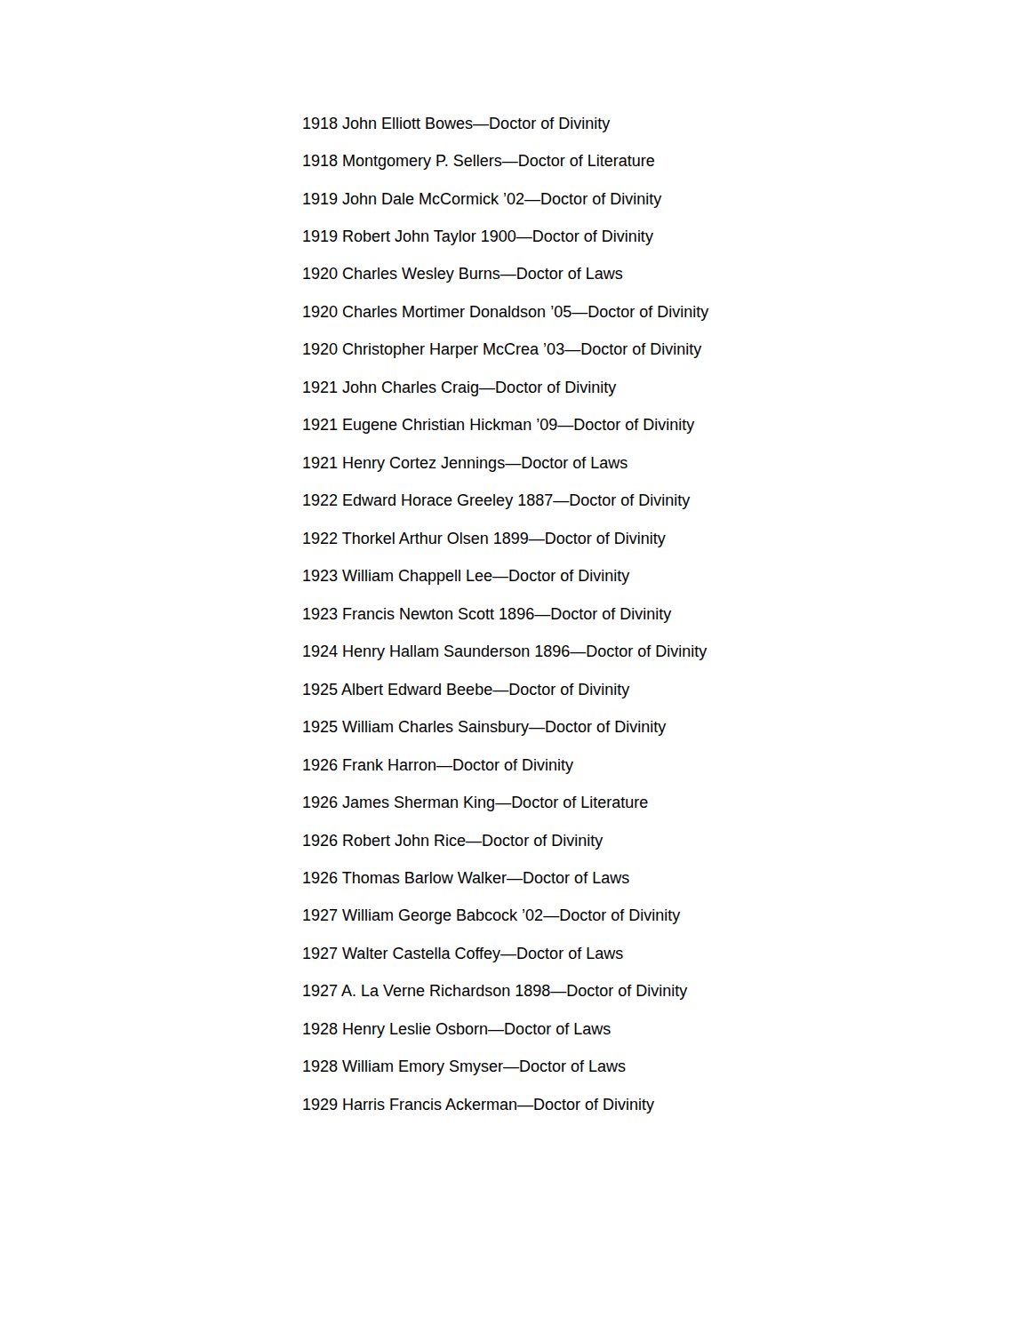1918 John Elliott Bowes—Doctor of Divinity
1918 Montgomery P. Sellers—Doctor of Literature
1919 John Dale McCormick ’02—Doctor of Divinity
1919 Robert John Taylor 1900—Doctor of Divinity
1920 Charles Wesley Burns—Doctor of Laws
1920 Charles Mortimer Donaldson ’05—Doctor of Divinity
1920 Christopher Harper McCrea ’03—Doctor of Divinity
1921 John Charles Craig—Doctor of Divinity
1921 Eugene Christian Hickman ’09—Doctor of Divinity
1921 Henry Cortez Jennings—Doctor of Laws
1922 Edward Horace Greeley 1887—Doctor of Divinity
1922 Thorkel Arthur Olsen 1899—Doctor of Divinity
1923 William Chappell Lee—Doctor of Divinity
1923 Francis Newton Scott 1896—Doctor of Divinity
1924 Henry Hallam Saunderson 1896—Doctor of Divinity
1925 Albert Edward Beebe—Doctor of Divinity
1925 William Charles Sainsbury—Doctor of Divinity
1926 Frank Harron—Doctor of Divinity
1926 James Sherman King—Doctor of Literature
1926 Robert John Rice—Doctor of Divinity
1926 Thomas Barlow Walker—Doctor of Laws
1927 William George Babcock ’02—Doctor of Divinity
1927 Walter Castella Coffey—Doctor of Laws
1927 A. La Verne Richardson 1898—Doctor of Divinity
1928 Henry Leslie Osborn—Doctor of Laws
1928 William Emory Smyser—Doctor of Laws
1929 Harris Francis Ackerman—Doctor of Divinity